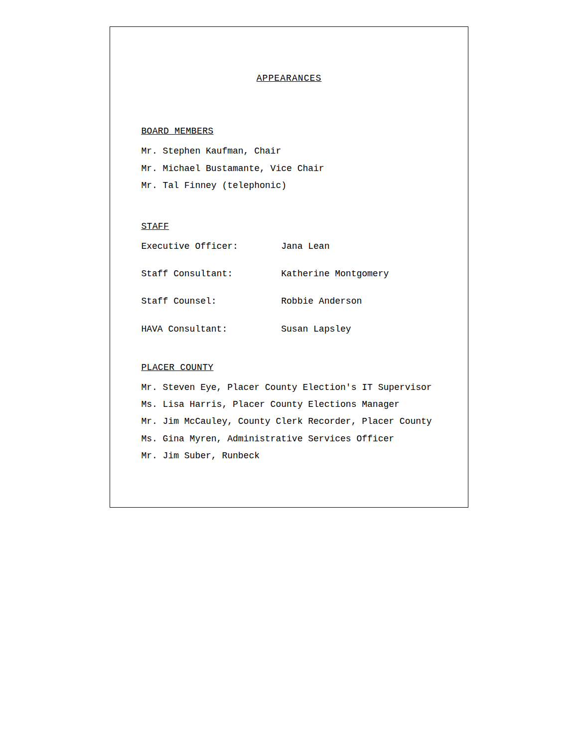APPEARANCES
BOARD MEMBERS
Mr. Stephen Kaufman, Chair
Mr. Michael Bustamante, Vice Chair
Mr. Tal Finney (telephonic)
STAFF
Executive Officer: Jana Lean
Staff Consultant: Katherine Montgomery
Staff Counsel: Robbie Anderson
HAVA Consultant: Susan Lapsley
PLACER COUNTY
Mr. Steven Eye, Placer County Election's IT Supervisor
Ms. Lisa Harris, Placer County Elections Manager
Mr. Jim McCauley, County Clerk Recorder, Placer County
Ms. Gina Myren, Administrative Services Officer
Mr. Jim Suber, Runbeck